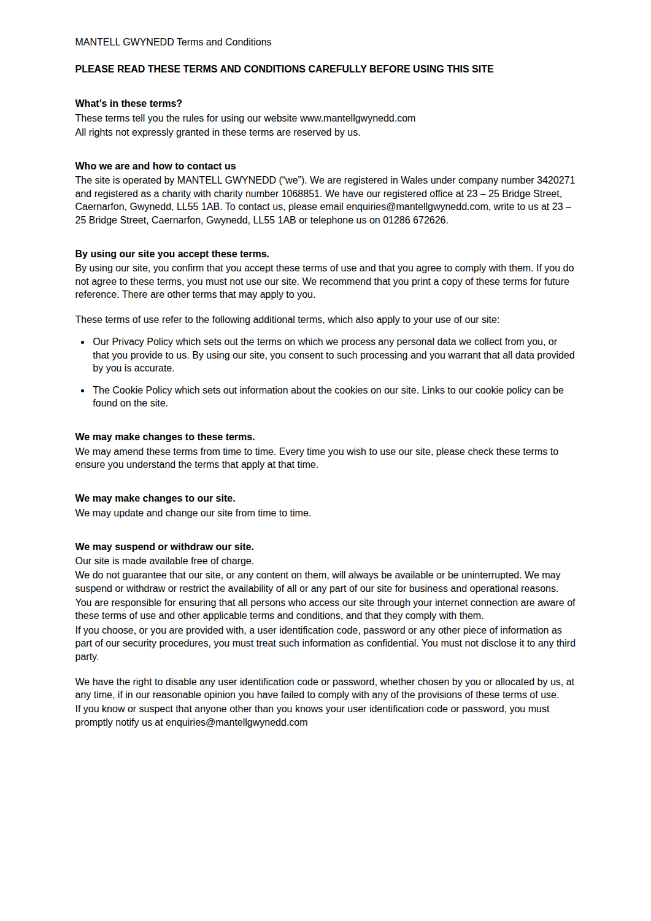MANTELL GWYNEDD Terms and Conditions
PLEASE READ THESE TERMS AND CONDITIONS CAREFULLY BEFORE USING THIS SITE
What’s in these terms?
These terms tell you the rules for using our website www.mantellgwynedd.com
All rights not expressly granted in these terms are reserved by us.
Who we are and how to contact us
The site is operated by MANTELL GWYNEDD (“we”). We are registered in Wales under company number 3420271 and registered as a charity with charity number 1068851. We have our registered office at 23 – 25 Bridge Street, Caernarfon, Gwynedd, LL55 1AB. To contact us, please email enquiries@mantellgwynedd.com, write to us at 23 – 25 Bridge Street, Caernarfon, Gwynedd, LL55 1AB or telephone us on 01286 672626.
By using our site you accept these terms.
By using our site, you confirm that you accept these terms of use and that you agree to comply with them. If you do not agree to these terms, you must not use our site. We recommend that you print a copy of these terms for future reference. There are other terms that may apply to you.
These terms of use refer to the following additional terms, which also apply to your use of our site:
Our Privacy Policy which sets out the terms on which we process any personal data we collect from you, or that you provide to us. By using our site, you consent to such processing and you warrant that all data provided by you is accurate.
The Cookie Policy which sets out information about the cookies on our site. Links to our cookie policy can be found on the site.
We may make changes to these terms.
We may amend these terms from time to time. Every time you wish to use our site, please check these terms to ensure you understand the terms that apply at that time.
We may make changes to our site.
We may update and change our site from time to time.
We may suspend or withdraw our site.
Our site is made available free of charge.
We do not guarantee that our site, or any content on them, will always be available or be uninterrupted. We may suspend or withdraw or restrict the availability of all or any part of our site for business and operational reasons.
You are responsible for ensuring that all persons who access our site through your internet connection are aware of these terms of use and other applicable terms and conditions, and that they comply with them.
If you choose, or you are provided with, a user identification code, password or any other piece of information as part of our security procedures, you must treat such information as confidential. You must not disclose it to any third party.
We have the right to disable any user identification code or password, whether chosen by you or allocated by us, at any time, if in our reasonable opinion you have failed to comply with any of the provisions of these terms of use.
If you know or suspect that anyone other than you knows your user identification code or password, you must promptly notify us at enquiries@mantellgwynedd.com